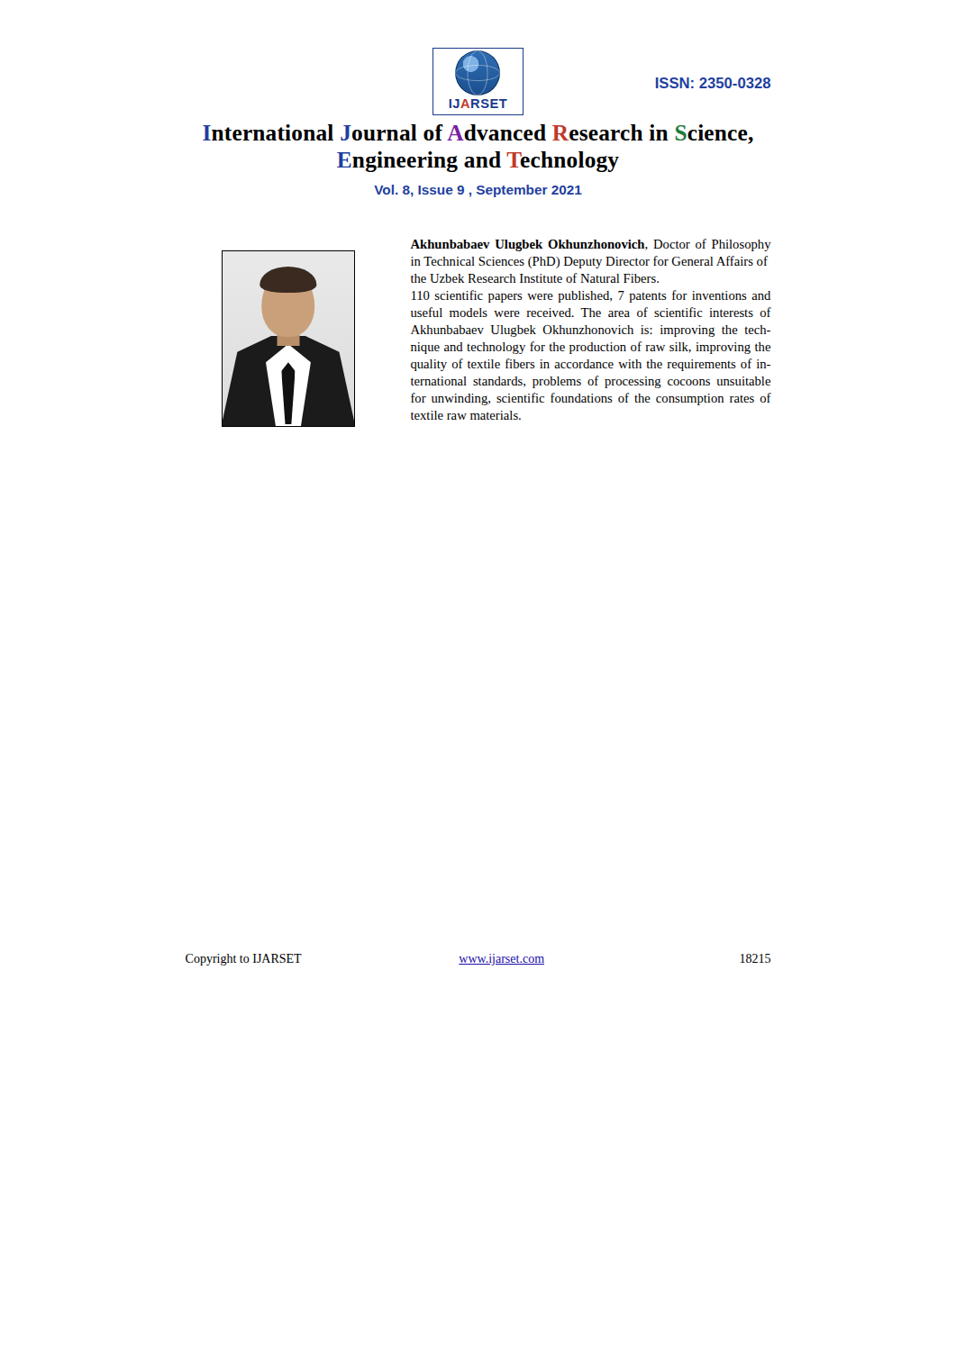ISSN: 2350-0328
IJARSET
International Journal of Advanced Research in Science,
Engineering and Technology
Vol. 8, Issue 9 , September 2021
Akhunbabaev Ulugbek Okhunzhonovich, Doctor of Philosophy in Technical Sciences (PhD) Deputy Director for General Affairs of the Uzbek Research Institute of Natural Fibers.
110 scientific papers were published, 7 patents for inventions and useful models were received. The area of scientific interests of Akhunbabaev Ulugbek Okhunzhonovich is: improving the technique and technology for the production of raw silk, improving the quality of textile fibers in accordance with the requirements of international standards, problems of processing cocoons unsuitable for unwinding, scientific foundations of the consumption rates of textile raw materials.
Copyright to IJARSET
www.ijarset.com
18215